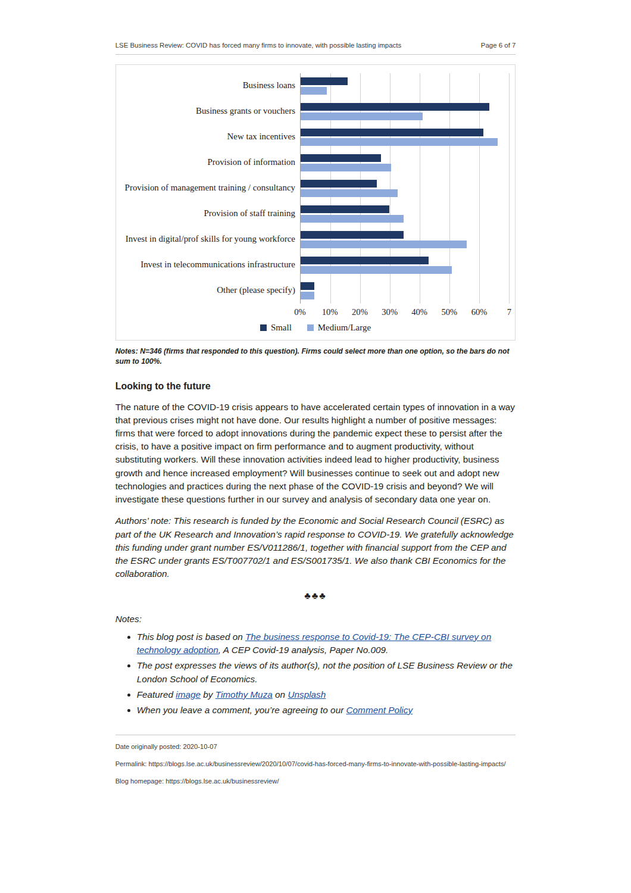LSE Business Review: COVID has forced many firms to innovate, with possible lasting impacts
Page 6 of 7
Business loans
Business grants or vouchers
New tax incentives
Provision of information
Provision of management training / consultancy
Provision of staff training
Invest in digital/prof skills for young workforce
Invest in telecommunications infrastructure
Other (please specify)
0% 10% 20% 30% 40% 50% 60% 7
Small Medium/Large
Notes: N=346 (firms that responded to this question). Firms could select more than one option, so the bars do not sum to 100%.
Looking to the future
The nature of the COVID-19 crisis appears to have accelerated certain types of innovation in a way that previous crises might not have done. Our results highlight a number of positive messages: firms that were forced to adopt innovations during the pandemic expect these to persist after the crisis, to have a positive impact on firm performance and to augment productivity, without substituting workers. Will these innovation activities indeed lead to higher productivity, business growth and hence increased employment? Will businesses continue to seek out and adopt new technologies and practices during the next phase of the COVID-19 crisis and beyond? We will investigate these questions further in our survey and analysis of secondary data one year on.
Authors’ note: This research is funded by the Economic and Social Research Council (ESRC) as part of the UK Research and Innovation’s rapid response to COVID-19. We gratefully acknowledge this funding under grant number ES/V011286/1, together with financial support from the CEP and the ESRC under grants ES/T007702/1 and ES/S001735/1. We also thank CBI Economics for the collaboration.
♣♣♣
Notes:
This blog post is based on The business response to Covid-19: The CEP-CBI survey on technology adoption, A CEP Covid-19 analysis, Paper No.009.
The post expresses the views of its author(s), not the position of LSE Business Review or the London School of Economics.
Featured image by Timothy Muza on Unsplash
When you leave a comment, you’re agreeing to our Comment Policy
Date originally posted: 2020-10-07
Permalink: https://blogs.lse.ac.uk/businessreview/2020/10/07/covid-has-forced-many-firms-to-innovate-with-possible-lasting-impacts/
Blog homepage: https://blogs.lse.ac.uk/businessreview/